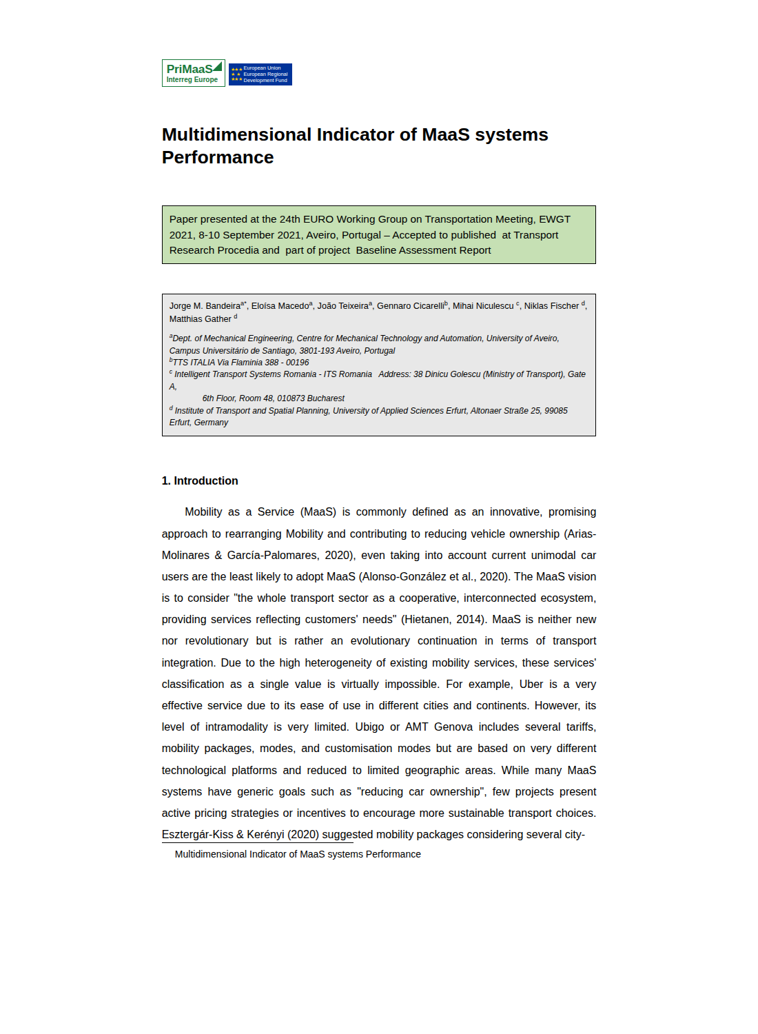PriMaaS
Interreg Europe
★★★
★ ★
★★★ European Union
European Regional
Development Fund
Multidimensional Indicator of MaaS systems Performance
Paper presented at the 24th EURO Working Group on Transportation Meeting, EWGT 2021, 8-10 September 2021, Aveiro, Portugal – Accepted to published at Transport Research Procedia and part of project Baseline Assessment Report
Jorge M. Bandeiraa*, Eloísa Macedoa, João Teixeiraa, Gennaro Cicarellib, Mihai Niculescu c, Niklas Fischer d, Matthias Gather d
aDept. of Mechanical Engineering, Centre for Mechanical Technology and Automation, University of Aveiro, Campus Universitário de Santiago, 3801-193 Aveiro, Portugal
bTTS ITALIA Via Flaminia 388 - 00196
c Intelligent Transport Systems Romania - ITS Romania Address: 38 Dinicu Golescu (Ministry of Transport), Gate A,
6th Floor, Room 48, 010873 Bucharest
d Institute of Transport and Spatial Planning, University of Applied Sciences Erfurt, Altonaer Straße 25, 99085 Erfurt, Germany
1. Introduction
Mobility as a Service (MaaS) is commonly defined as an innovative, promising approach to rearranging Mobility and contributing to reducing vehicle ownership (Arias-Molinares & García-Palomares, 2020), even taking into account current unimodal car users are the least likely to adopt MaaS (Alonso-González et al., 2020). The MaaS vision is to consider "the whole transport sector as a cooperative, interconnected ecosystem, providing services reflecting customers' needs" (Hietanen, 2014). MaaS is neither new nor revolutionary but is rather an evolutionary continuation in terms of transport integration. Due to the high heterogeneity of existing mobility services, these services' classification as a single value is virtually impossible. For example, Uber is a very effective service due to its ease of use in different cities and continents. However, its level of intramodality is very limited. Ubigo or AMT Genova includes several tariffs, mobility packages, modes, and customisation modes but are based on very different technological platforms and reduced to limited geographic areas. While many MaaS systems have generic goals such as "reducing car ownership", few projects present active pricing strategies or incentives to encourage more sustainable transport choices. Esztergár-Kiss & Kerényi (2020) suggested mobility packages considering several city-
Multidimensional Indicator of MaaS systems Performance